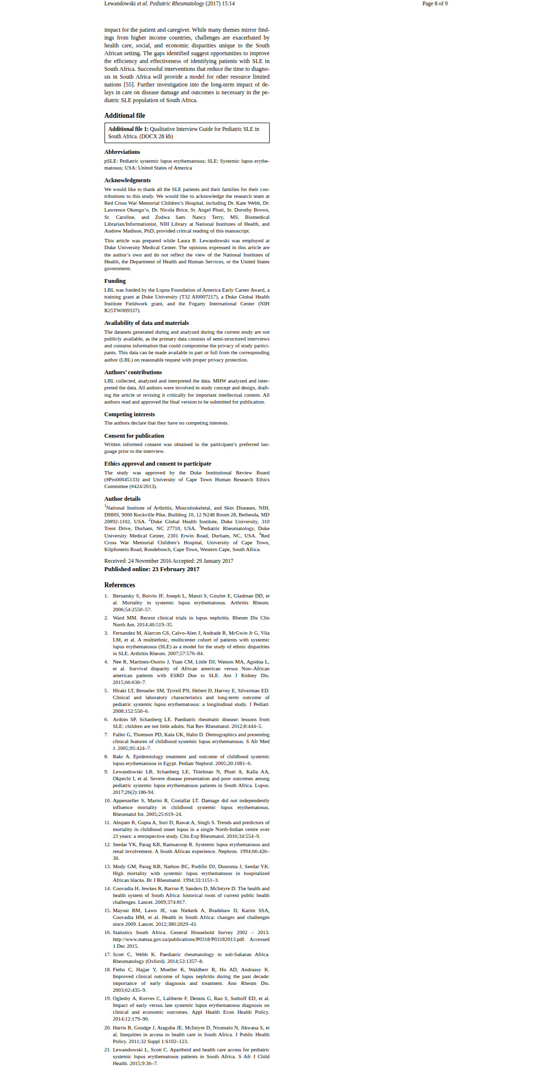Lewandowski et al. Pediatric Rheumatology (2017) 15:14
Page 8 of 9
impact for the patient and caregiver. While many themes mirror findings from higher income countries, challenges are exacerbated by health care, social, and economic disparities unique to the South African setting. The gaps identified suggest opportunities to improve the efficiency and effectiveness of identifying patients with SLE in South Africa. Successful interventions that reduce the time to diagnosis in South Africa will provide a model for other resource limited nations [55]. Further investigation into the long-term impact of delays in care on disease damage and outcomes is necessary in the pediatric SLE population of South Africa.
Additional file
Additional file 1: Qualitative Interview Guide for Pediatric SLE in South Africa. (DOCX 28 kb)
Abbreviations
pSLE: Pediatric systemic lupus erythematosus; SLE: Systemic lupus erythematosus; USA: United States of America
Acknowledgments
We would like to thank all the SLE patients and their families for their contributions to this study. We would like to acknowledge the research team at Red Cross War Memorial Children’s Hospital, including Dr. Kate Webb, Dr. Lawrence Okongo’o, Dr. Nicola Brice, Sr. Angel Phuti, Sr. Dorothy Brown, Sr. Caroline, and Zodwa Sam. Nancy Terry, MS, Biomedical Librarian/Informationist, NIH Library at National Institutes of Health, and Andrew Madison, PhD, provided critical reading of this manuscript.
This article was prepared while Laura B. Lewandowski was employed at Duke University Medical Center. The opinions expressed in this article are the author’s own and do not reflect the view of the National Institutes of Health, the Department of Health and Human Services, or the United States government.
Funding
LBL was funded by the Lupus Foundation of America Early Career Award, a training grant at Duke University (T32 AI0007217), a Duke Global Health Institute Fieldwork grant, and the Fogarty International Center (NIH R25TW009337).
Availability of data and materials
The datasets generated during and analyzed during the current study are not publicly available, as the primary data consists of semi-structured interviews and contains information that could compromise the privacy of study participants. This data can be made available in part or full from the corresponding author (LBL) on reasonable request with proper privacy protection.
Authors’ contributions
LBL collected, analyzed and interpreted the data. MHW analyzed and interpreted the data. All authors were involved in study concept and design, drafting the article or revising it critically for important intellectual content. All authors read and approved the final version to be submitted for publication.
Competing interests
The authors declare that they have no competing interests.
Consent for publication
Written informed consent was obtained in the participant’s preferred language prior to the interview.
Ethics approval and consent to participate
The study was approved by the Duke Institutional Review Board (#Pro00045133) and University of Cape Town Human Research Ethics Committee (#424/2013).
Author details
1National Institute of Arthritis, Musculoskeletal, and Skin Diseases, NIH, DHHS, 9000 Rockville Pike, Building 10, 12 N248 Room 28, Bethesda, MD 20892-1102, USA. 2Duke Global Health Institute, Duke University, 310 Trent Drive, Durham, NC 27710, USA. 3Pediatric Rheumatology, Duke University Medical Center, 2301 Erwin Road, Durham, NC, USA. 4Red Cross War Memorial Children’s Hospital, University of Cape Town, Klipfontein Road, Rondebosch, Cape Town, Western Cape, South Africa.
Received: 24 November 2016 Accepted: 29 January 2017 Published online: 23 February 2017
References
1. Bernatsky S, Boivin JF, Joseph L, Manzi S, Ginzler E, Gladman DD, et al. Mortality in systemic lupus erythematosus. Arthritis Rheum. 2006;54:2550–57.
2. Ward MM. Recent clinical trials in lupus nephritis. Rheum Dis Clin North Am. 2014;40:519–35.
3. Fernandez M, Alarcon GS, Calvo-Alen J, Andrade R, McGwin Jr G, Vila LM, et al. A multiethnic, multicenter cohort of patients with systemic lupus erythematosus (SLE) as a model for the study of ethnic disparities in SLE. Arthritis Rheum. 2007;57:576–84.
4. Nee R, Martinez-Osorio J, Yuan CM, Little DJ, Watson MA, Agodoa L, et al. Survival disparity of African american versus Non–African american patients with ESRD Due to SLE. Am J Kidney Dis. 2015;66:630–7.
5. Hiraki LT, Benseler SM, Tyrrell PN, Hebert D, Harvey E, Silverman ED. Clinical and laboratory characteristics and long-term outcome of pediatric systemic lupus erythematosus: a longitudinal study. J Pediatr. 2008;152:550–6.
6. Ardoin SP, Schanberg LE. Paediatric rheumatic disease: lessons from SLE: children are not little adults. Nat Rev Rheumatol. 2012;8:444–5.
7. Faller G, Thomson PD, Kala UK, Hahn D. Demographics and presenting clinical features of childhood systemic lupus erythematosus. S Afr Med J. 2005;95:424–7.
8. Bakr A. Epidemiology treatment and outcome of childhood systemic lupus erythematosus in Egypt. Pediatr Nephrol. 2005;20:1081–6.
9. Lewandowski LB, Schanberg LE, Thielman N, Phuti A, Kalla AA, Okpechi I, et al. Severe disease presentation and poor outcomes among pediatric systemic lupus erythematosus patients in South Africa. Lupus. 2017;26(2):186-94.
10. Appenzeller S, Marini R, Costallat LT. Damage did not independently influence mortality in childhood systemic lupus erythematosus. Rheumatol Int. 2005;25:619–24.
11. Abujam B, Gupta A, Suri D, Rawat A, Singh S. Trends and predictors of mortality in childhood onset lupus in a single North-Indian centre over 23 years: a retrospective study. Clin Exp Rheumatol. 2016;34:554–9.
12. Seedat YK, Parag KB, Ramsaroop R. Systemic lupus erythematosus and renal involvement. A South African experience. Nephron. 1994;66:426–30.
13. Mody GM, Parag KB, Nathoo BC, Pudifin DJ, Duursma J, Seedat YK. High mortality with systemic lupus erythematosus in hospitalized African blacks. Br J Rheumatol. 1994;33:1151–3.
14. Coovadia H, Jewkes R, Barron P, Sanders D, McIntyre D. The health and health system of South Africa: historical roots of current public health challenges. Lancet. 2009;374:817.
15. Mayosi BM, Lawn JE, van Niekerk A, Bradshaw D, Karim SSA, Coovadia HM, et al. Health in South Africa: changes and challenges since 2009. Lancet. 2012;380:2029–43.
16. Statistics South Africa. General Household Survey 2002 – 2013. http://www.statssa.gov.za/publications/P0318/P03182013.pdf. Accessed 1 Dec 2015.
17. Scott C, Webb K. Paediatric rheumatology in sub-Saharan Africa. Rheumatology (Oxford). 2014;53:1357–8.
18. Fiehn C, Hajjar Y, Mueller K, Waldherr R, Ho AD, Andrassy K. Improved clinical outcome of lupus nephritis during the past decade: importance of early diagnosis and treatment. Ann Rheum Dis. 2003;62:435–9.
19. Oglesby A, Korves C, Laliberte F, Dennis G, Rao S, Suthoff ED, et al. Impact of early versus late systemic lupus erythematosus diagnosis on clinical and economic outcomes. Appl Health Econ Health Policy. 2014;12:179–90.
20. Harris B, Goudge J, Ataguba JE, McIntyre D, Nxumalo N, Jikwana S, et al. Inequities in access to health care in South Africa. J Public Health Policy. 2011;32 Suppl 1:S102–123.
21. Lewandowski L, Scott C. Apartheid and health care access for pediatric systemic lupus erythematosus patients in South Africa. S Afr J Child Health. 2015;9:36–7.